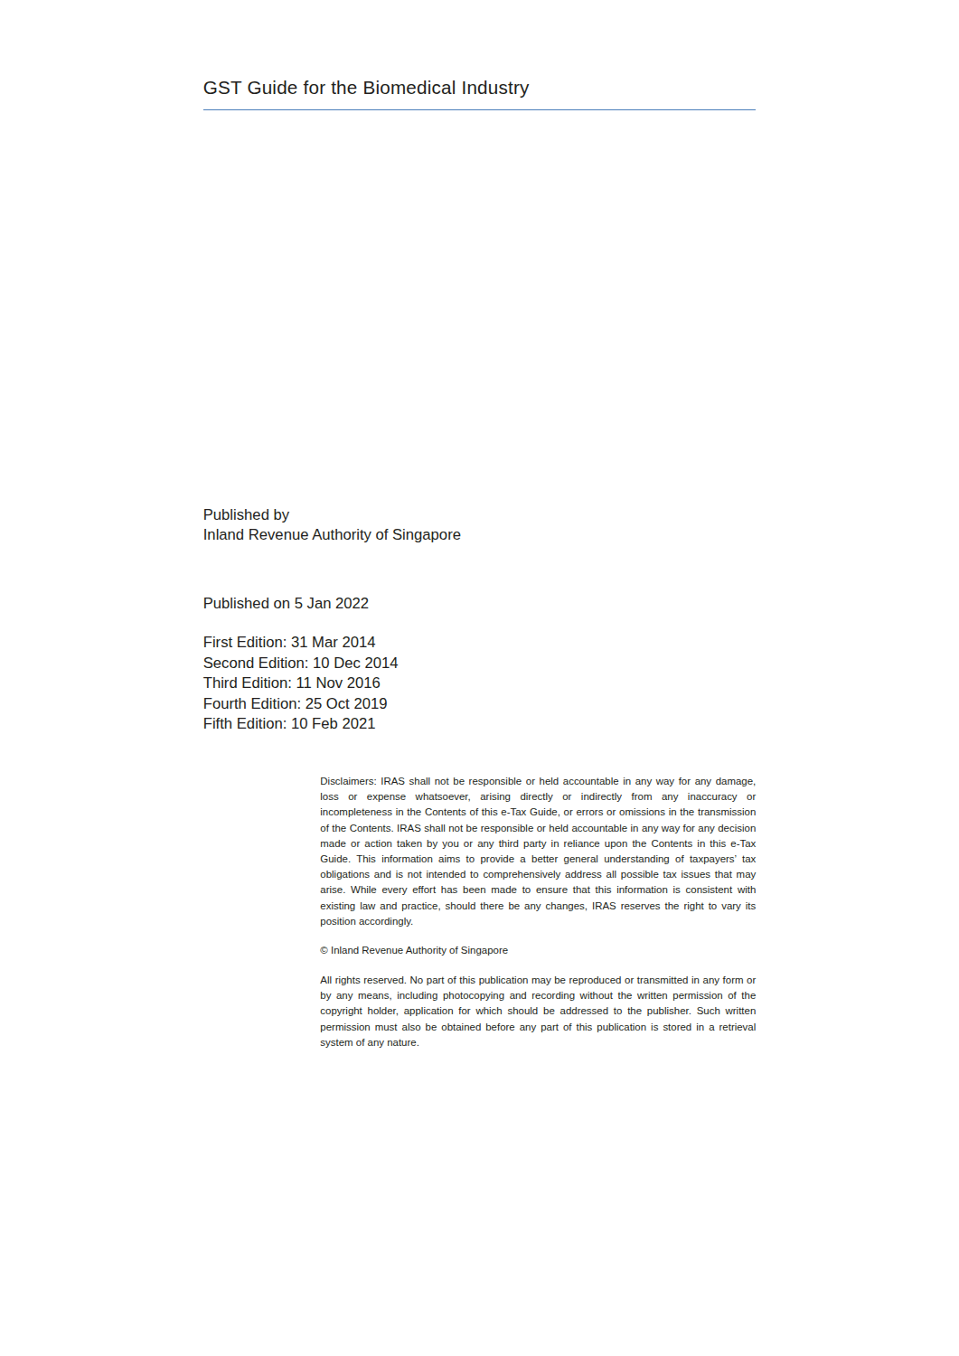GST Guide for the Biomedical Industry
Published by
Inland Revenue Authority of Singapore
Published on 5 Jan 2022
First Edition: 31 Mar 2014
Second Edition: 10 Dec 2014
Third Edition: 11 Nov 2016
Fourth Edition: 25 Oct 2019
Fifth Edition: 10 Feb 2021
Disclaimers: IRAS shall not be responsible or held accountable in any way for any damage, loss or expense whatsoever, arising directly or indirectly from any inaccuracy or incompleteness in the Contents of this e-Tax Guide, or errors or omissions in the transmission of the Contents. IRAS shall not be responsible or held accountable in any way for any decision made or action taken by you or any third party in reliance upon the Contents in this e-Tax Guide. This information aims to provide a better general understanding of taxpayers’ tax obligations and is not intended to comprehensively address all possible tax issues that may arise. While every effort has been made to ensure that this information is consistent with existing law and practice, should there be any changes, IRAS reserves the right to vary its position accordingly.
© Inland Revenue Authority of Singapore
All rights reserved. No part of this publication may be reproduced or transmitted in any form or by any means, including photocopying and recording without the written permission of the copyright holder, application for which should be addressed to the publisher. Such written permission must also be obtained before any part of this publication is stored in a retrieval system of any nature.